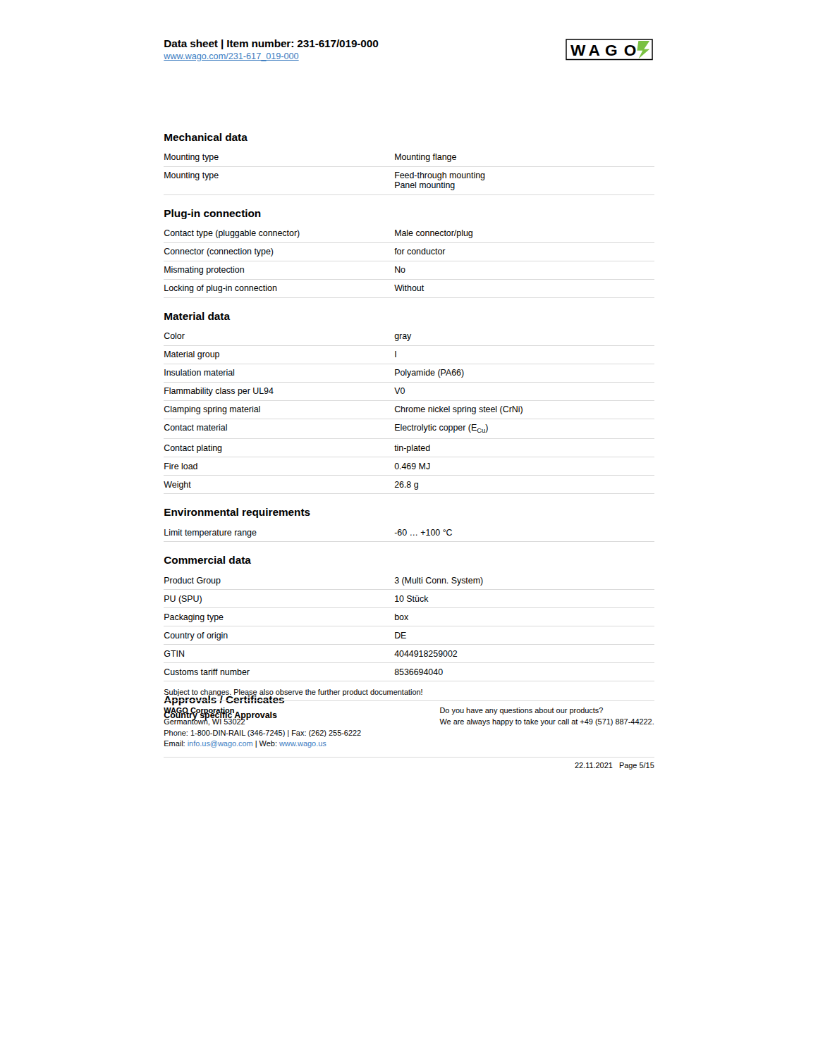Data sheet | Item number: 231-617/019-000
www.wago.com/231-617_019-000
W A G O
Mechanical data
| Mounting type | Mounting flange |
| Mounting type | Feed-through mounting Panel mounting |
Plug-in connection
| Contact type (pluggable connector) | Male connector/plug |
| Connector (connection type) | for conductor |
| Mismating protection | No |
| Locking of plug-in connection | Without |
Material data
| Color | gray |
| Material group | I |
| Insulation material | Polyamide (PA66) |
| Flammability class per UL94 | V0 |
| Clamping spring material | Chrome nickel spring steel (CrNi) |
| Contact material | Electrolytic copper (E Cu ) |
| Contact plating | tin-plated |
| Fire load | 0.469 MJ |
| Weight | 26.8 g |
Environmental requirements
| Limit temperature range | -60 … +100 °C |
Commercial data
| Product Group | 3 (Multi Conn. System) |
| PU (SPU) | 10 Stück |
| Packaging type | box |
| Country of origin | DE |
| GTIN | 4044918259002 |
| Customs tariff number | 8536694040 |
Approvals / Certificates
Country specific Approvals
Subject to changes. Please also observe the further product documentation!
WAGO Corporation
Germantown, WI 53022
Phone: 1-800-DIN-RAIL (346-7245) | Fax: (262) 255-6222
Email: info.us@wago.com | Web: www.wago.us
Do you have any questions about our products?
We are always happy to take your call at +49 (571) 887-44222.
22.11.2021 Page 5/15